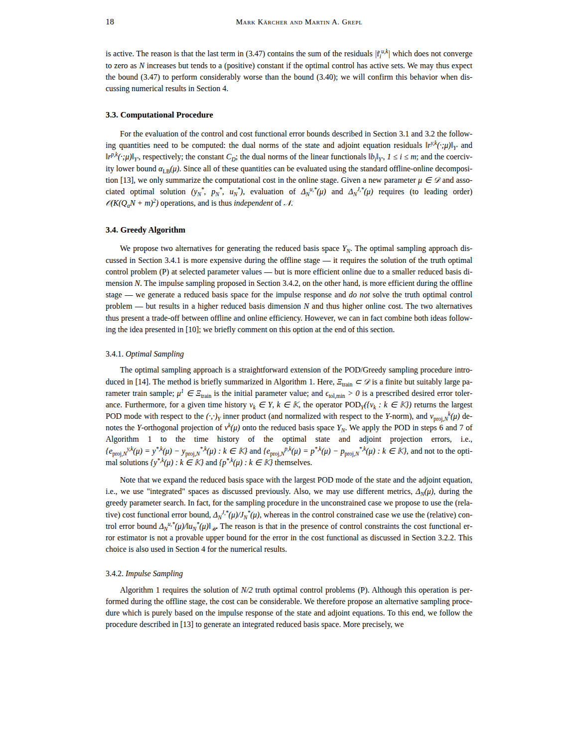18 Mark Kärcher and Martin A. Grepl
is active. The reason is that the last term in (3.47) contains the sum of the residuals |r̃iu,k| which does not converge to zero as N increases but tends to a (positive) constant if the optimal control has active sets. We may thus expect the bound (3.47) to perform considerably worse than the bound (3.40); we will confirm this behavior when discussing numerical results in Section 4.
3.3. Computational Procedure
For the evaluation of the control and cost functional error bounds described in Section 3.1 and 3.2 the following quantities need to be computed: the dual norms of the state and adjoint equation residuals ‖ry,k(·;μ)‖Y′ and ‖rp,k(·;μ)‖Y′, respectively; the constant CD; the dual norms of the linear functionals ‖bi‖Y′, 1 ≤ i ≤ m; and the coercivity lower bound αLB(μ). Since all of these quantities can be evaluated using the standard offline-online decomposition [13], we only summarize the computational cost in the online stage. Given a new parameter μ ∈ 𝒟 and associated optimal solution (yN*, pN*, uN*), evaluation of ΔNu,*(μ) and ΔNJ,*(μ) requires (to leading order) 𝒪(K(QaN + m)2) operations, and is thus independent of 𝒩.
3.4. Greedy Algorithm
We propose two alternatives for generating the reduced basis space YN. The optimal sampling approach discussed in Section 3.4.1 is more expensive during the offline stage — it requires the solution of the truth optimal control problem (P) at selected parameter values — but is more efficient online due to a smaller reduced basis dimension N. The impulse sampling proposed in Section 3.4.2, on the other hand, is more efficient during the offline stage — we generate a reduced basis space for the impulse response and do not solve the truth optimal control problem — but results in a higher reduced basis dimension N and thus higher online cost. The two alternatives thus present a trade-off between offline and online efficiency. However, we can in fact combine both ideas following the idea presented in [10]; we briefly comment on this option at the end of this section.
3.4.1. Optimal Sampling
The optimal sampling approach is a straightforward extension of the POD/Greedy sampling procedure introduced in [14]. The method is briefly summarized in Algorithm 1. Here, Ξtrain ⊂ 𝒟 is a finite but suitably large parameter train sample; μ1 ∈ Ξtrain is the initial parameter value; and ϵtol,min > 0 is a prescribed desired error tolerance. Furthermore, for a given time history vk ∈ Y, k ∈ 𝕂, the operator PODY({vk : k ∈ 𝕂}) returns the largest POD mode with respect to the (·,·)Y inner product (and normalized with respect to the Y-norm), and vproj,Nk(μ) denotes the Y-orthogonal projection of vk(μ) onto the reduced basis space YN. We apply the POD in steps 6 and 7 of Algorithm 1 to the time history of the optimal state and adjoint projection errors, i.e., {eproj,Ny,k(μ) = y*,k(μ) − yproj,N*,k(μ) : k ∈ 𝕂} and {eproj,Np,k(μ) = p*,k(μ) − pproj,N*,k(μ) : k ∈ 𝕂}, and not to the optimal solutions {y*,k(μ) : k ∈ 𝕂} and {p*,k(μ) : k ∈ 𝕂} themselves.
Note that we expand the reduced basis space with the largest POD mode of the state and the adjoint equation, i.e., we use "integrated" spaces as discussed previously. Also, we may use different metrics, ΔN(μ), during the greedy parameter search. In fact, for the sampling procedure in the unconstrained case we propose to use the (relative) cost functional error bound, ΔNJ,*(μ)/JN*(μ), whereas in the control constrained case we use the (relative) control error bound ΔNu,*(μ)/‖uN*(μ)‖𝒰. The reason is that in the presence of control constraints the cost functional error estimator is not a provable upper bound for the error in the cost functional as discussed in Section 3.2.2. This choice is also used in Section 4 for the numerical results.
3.4.2. Impulse Sampling
Algorithm 1 requires the solution of N/2 truth optimal control problems (P). Although this operation is performed during the offline stage, the cost can be considerable. We therefore propose an alternative sampling procedure which is purely based on the impulse response of the state and adjoint equations. To this end, we follow the procedure described in [13] to generate an integrated reduced basis space. More precisely, we